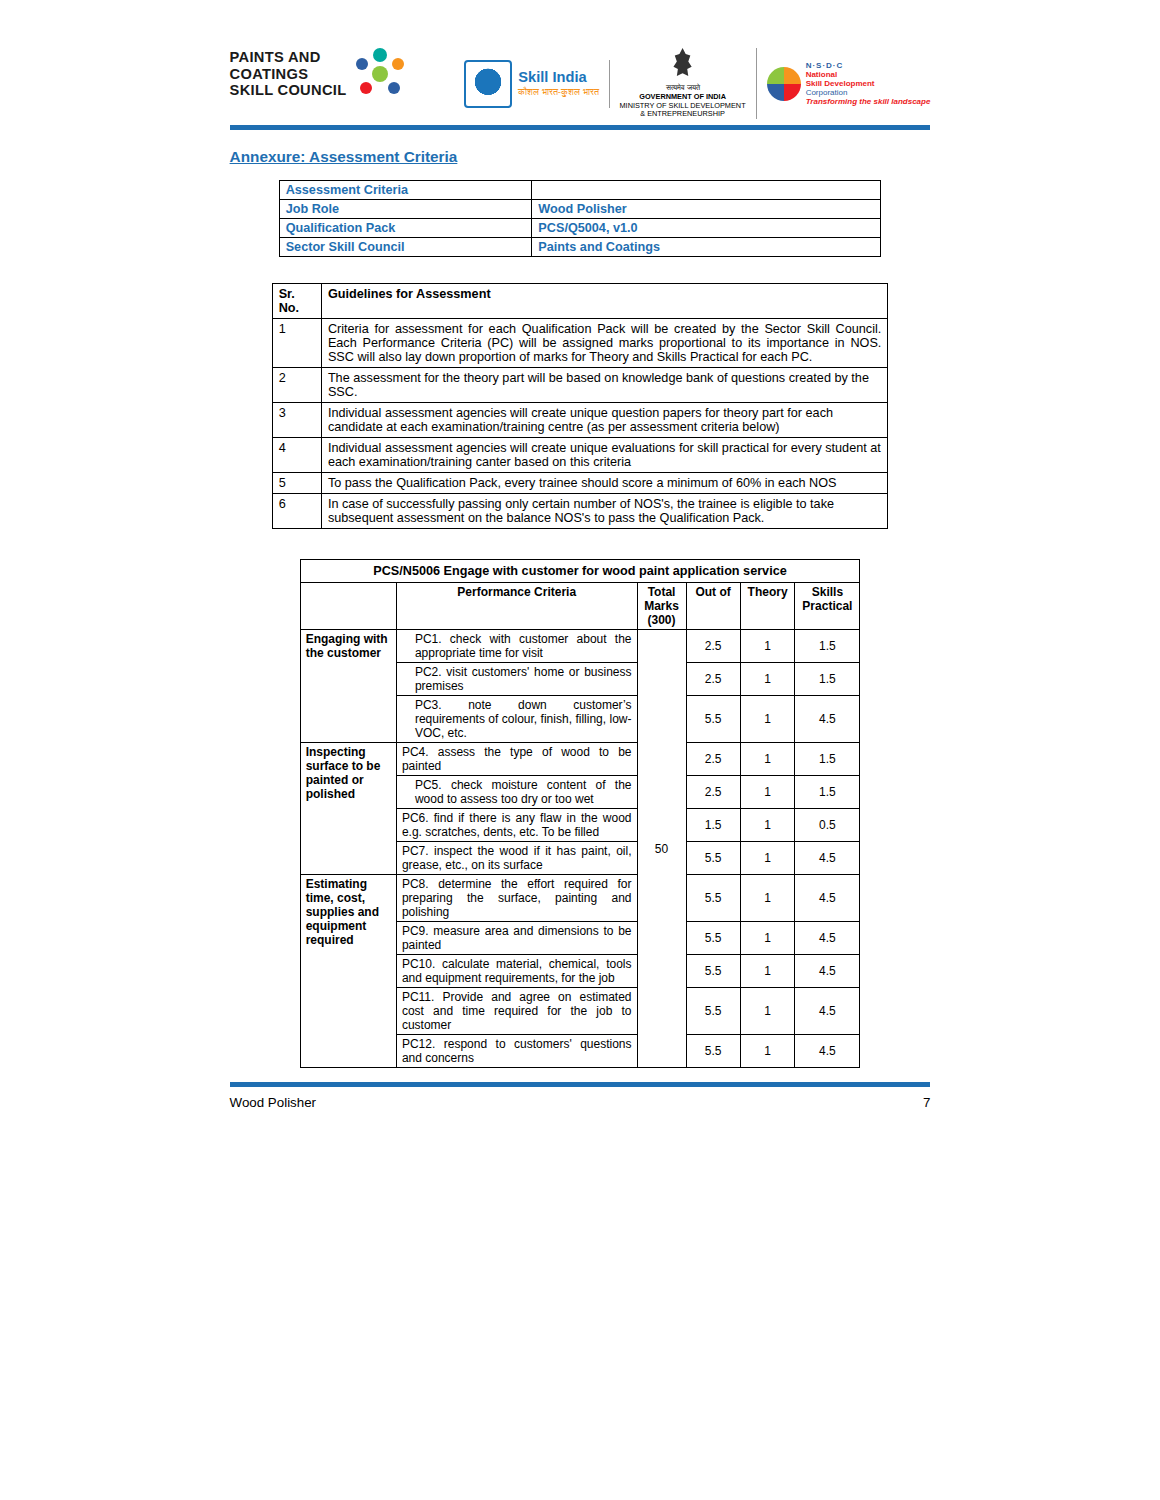PAINTS AND
COATINGS
SKILL COUNCIL
Skill India
कौशल भारत-कुशल भारत
सत्यमेव जयते
GOVERNMENT OF INDIA
MINISTRY OF SKILL DEVELOPMENT
& ENTREPRENEURSHIP
N·S·D·C
National
Skill Development
Corporation
Transforming the skill landscape
Annexure: Assessment Criteria
| Assessment Criteria | |
| Job Role | Wood Polisher |
| Qualification Pack | PCS/Q5004, v1.0 |
| Sector Skill Council | Paints and Coatings |
| Sr. No. | Guidelines for Assessment |
| --- | --- |
| 1 | Criteria for assessment for each Qualification Pack will be created by the Sector Skill Council. Each Performance Criteria (PC) will be assigned marks proportional to its importance in NOS. SSC will also lay down proportion of marks for Theory and Skills Practical for each PC. |
| 2 | The assessment for the theory part will be based on knowledge bank of questions created by the SSC. |
| 3 | Individual assessment agencies will create unique question papers for theory part for each candidate at each examination/training centre (as per assessment criteria below) |
| 4 | Individual assessment agencies will create unique evaluations for skill practical for every student at each examination/training canter based on this criteria |
| 5 | To pass the Qualification Pack, every trainee should score a minimum of 60% in each NOS |
| 6 | In case of successfully passing only certain number of NOS's, the trainee is eligible to take subsequent assessment on the balance NOS's to pass the Qualification Pack. |
| PCS/N5006 Engage with customer for wood paint application service |
| | Performance Criteria | Total Marks (300) | Out of | Theory | Skills Practical |
| Engaging with the customer | PC1. check with customer about the appropriate time for visit | 50 | 2.5 | 1 | 1.5 |
| PC2. visit customers' home or business premises | 2.5 | 1 | 1.5 |
| PC3. note down customer’s requirements of colour, finish, filling, low-VOC, etc. | 5.5 | 1 | 4.5 |
| Inspecting surface to be painted or polished | PC4. assess the type of wood to be painted | 2.5 | 1 | 1.5 |
| PC5. check moisture content of the wood to assess too dry or too wet | 2.5 | 1 | 1.5 |
| PC6. find if there is any flaw in the wood e.g. scratches, dents, etc. To be filled | 1.5 | 1 | 0.5 |
| PC7. inspect the wood if it has paint, oil, grease, etc., on its surface | 5.5 | 1 | 4.5 |
| Estimating time, cost, supplies and equipment required | PC8. determine the effort required for preparing the surface, painting and polishing | 5.5 | 1 | 4.5 |
| PC9. measure area and dimensions to be painted | 5.5 | 1 | 4.5 |
| PC10. calculate material, chemical, tools and equipment requirements, for the job | 5.5 | 1 | 4.5 |
| PC11. Provide and agree on estimated cost and time required for the job to customer | 5.5 | 1 | 4.5 |
| PC12. respond to customers' questions and concerns | 5.5 | 1 | 4.5 |
Wood Polisher
7